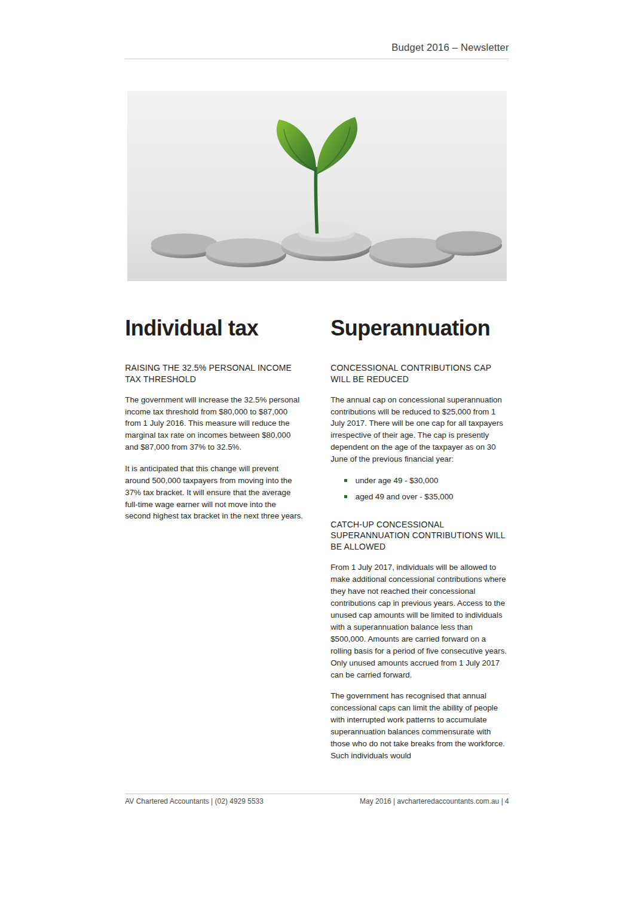Budget 2016 – Newsletter
Individual tax
Raising the 32.5% personal income tax threshold
The government will increase the 32.5% personal income tax threshold from $80,000 to $87,000 from 1 July 2016. This measure will reduce the marginal tax rate on incomes between $80,000 and $87,000 from 37% to 32.5%.
It is anticipated that this change will prevent around 500,000 taxpayers from moving into the 37% tax bracket. It will ensure that the average full-time wage earner will not move into the second highest tax bracket in the next three years.
Superannuation
Concessional contributions cap will be reduced
The annual cap on concessional superannuation contributions will be reduced to $25,000 from 1 July 2017. There will be one cap for all taxpayers irrespective of their age. The cap is presently dependent on the age of the taxpayer as on 30 June of the previous financial year:
under age 49 - $30,000
aged 49 and over - $35,000
Catch-up concessional superannuation contributions will be allowed
From 1 July 2017, individuals will be allowed to make additional concessional contributions where they have not reached their concessional contributions cap in previous years. Access to the unused cap amounts will be limited to individuals with a superannuation balance less than $500,000. Amounts are carried forward on a rolling basis for a period of five consecutive years. Only unused amounts accrued from 1 July 2017 can be carried forward.
The government has recognised that annual concessional caps can limit the ability of people with interrupted work patterns to accumulate superannuation balances commensurate with those who do not take breaks from the workforce. Such individuals would
AV Chartered Accountants | (02) 4929 5533
May 2016 | avcharteredaccountants.com.au | 4